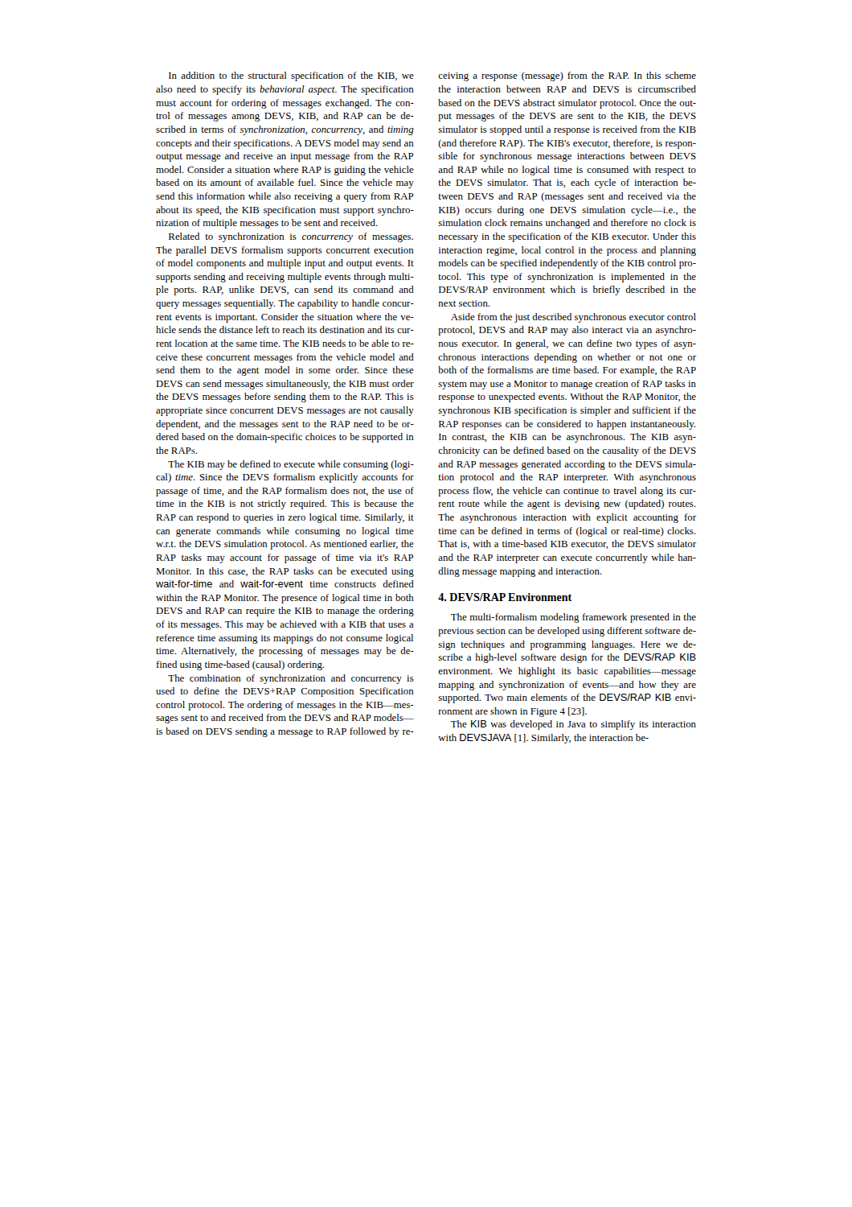In addition to the structural specification of the KIB, we also need to specify its behavioral aspect. The specification must account for ordering of messages exchanged. The control of messages among DEVS, KIB, and RAP can be described in terms of synchronization, concurrency, and timing concepts and their specifications. A DEVS model may send an output message and receive an input message from the RAP model. Consider a situation where RAP is guiding the vehicle based on its amount of available fuel. Since the vehicle may send this information while also receiving a query from RAP about its speed, the KIB specification must support synchronization of multiple messages to be sent and received.
Related to synchronization is concurrency of messages. The parallel DEVS formalism supports concurrent execution of model components and multiple input and output events. It supports sending and receiving multiple events through multiple ports. RAP, unlike DEVS, can send its command and query messages sequentially. The capability to handle concurrent events is important. Consider the situation where the vehicle sends the distance left to reach its destination and its current location at the same time. The KIB needs to be able to receive these concurrent messages from the vehicle model and send them to the agent model in some order. Since these DEVS can send messages simultaneously, the KIB must order the DEVS messages before sending them to the RAP. This is appropriate since concurrent DEVS messages are not causally dependent, and the messages sent to the RAP need to be ordered based on the domain-specific choices to be supported in the RAPs.
The KIB may be defined to execute while consuming (logical) time. Since the DEVS formalism explicitly accounts for passage of time, and the RAP formalism does not, the use of time in the KIB is not strictly required. This is because the RAP can respond to queries in zero logical time. Similarly, it can generate commands while consuming no logical time w.r.t. the DEVS simulation protocol. As mentioned earlier, the RAP tasks may account for passage of time via it's RAP Monitor. In this case, the RAP tasks can be executed using wait-for-time and wait-for-event time constructs defined within the RAP Monitor. The presence of logical time in both DEVS and RAP can require the KIB to manage the ordering of its messages. This may be achieved with a KIB that uses a reference time assuming its mappings do not consume logical time. Alternatively, the processing of messages may be defined using time-based (causal) ordering.
The combination of synchronization and concurrency is used to define the DEVS+RAP Composition Specification control protocol. The ordering of messages in the KIB—messages sent to and received from the DEVS and RAP models—is based on DEVS sending a message to RAP followed by receiving a response (message) from the RAP. In this scheme the interaction between RAP and DEVS is circumscribed based on the DEVS abstract simulator protocol. Once the output messages of the DEVS are sent to the KIB, the DEVS simulator is stopped until a response is received from the KIB (and therefore RAP). The KIB's executor, therefore, is responsible for synchronous message interactions between DEVS and RAP while no logical time is consumed with respect to the DEVS simulator. That is, each cycle of interaction between DEVS and RAP (messages sent and received via the KIB) occurs during one DEVS simulation cycle—i.e., the simulation clock remains unchanged and therefore no clock is necessary in the specification of the KIB executor. Under this interaction regime, local control in the process and planning models can be specified independently of the KIB control protocol. This type of synchronization is implemented in the DEVS/RAP environment which is briefly described in the next section.
Aside from the just described synchronous executor control protocol, DEVS and RAP may also interact via an asynchronous executor. In general, we can define two types of asynchronous interactions depending on whether or not one or both of the formalisms are time based. For example, the RAP system may use a Monitor to manage creation of RAP tasks in response to unexpected events. Without the RAP Monitor, the synchronous KIB specification is simpler and sufficient if the RAP responses can be considered to happen instantaneously. In contrast, the KIB can be asynchronous. The KIB asynchronicity can be defined based on the causality of the DEVS and RAP messages generated according to the DEVS simulation protocol and the RAP interpreter. With asynchronous process flow, the vehicle can continue to travel along its current route while the agent is devising new (updated) routes. The asynchronous interaction with explicit accounting for time can be defined in terms of (logical or real-time) clocks. That is, with a time-based KIB executor, the DEVS simulator and the RAP interpreter can execute concurrently while handling message mapping and interaction.
4. DEVS/RAP Environment
The multi-formalism modeling framework presented in the previous section can be developed using different software design techniques and programming languages. Here we describe a high-level software design for the DEVS/RAP KIB environment. We highlight its basic capabilities—message mapping and synchronization of events—and how they are supported. Two main elements of the DEVS/RAP KIB environment are shown in Figure 4 [23].
The KIB was developed in Java to simplify its interaction with DEVSJAVA [1]. Similarly, the interaction be-